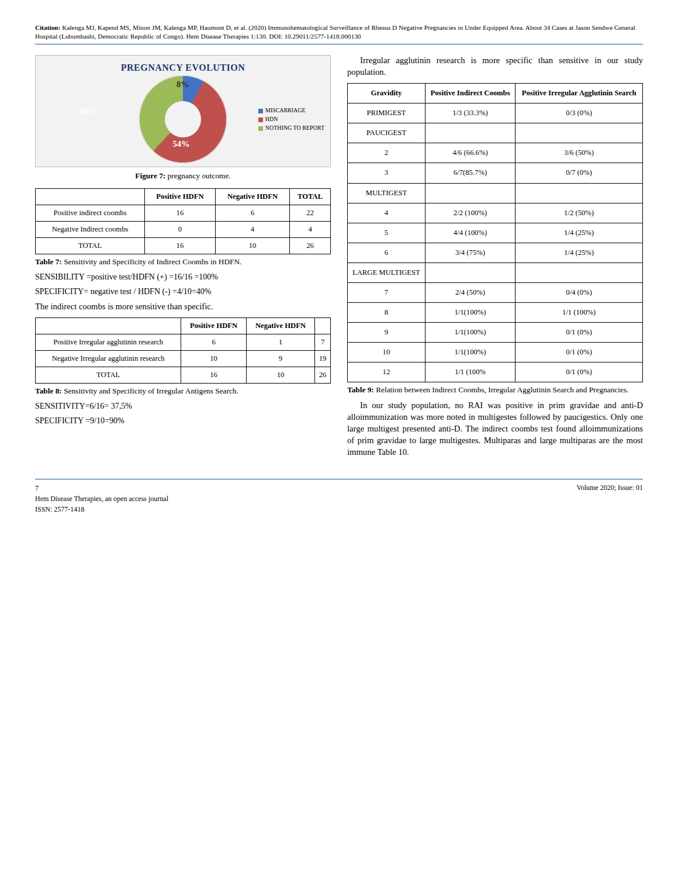Citation: Kalenga MJ, Kapend MS, Minon JM, Kalenga MP, Haumont D, et al. (2020) Immunohematological Surveillance of Rhesus D Negative Pregnancies in Under Equipped Area. About 34 Cases at Jason Sendwe General Hospital (Lubumbashi, Democratic Republic of Congo). Hem Disease Therapies 1:130. DOI: 10.29011/2577-1418.000130
PREGNANCY EVOLUTION
8%
54%
38%
MISCARRIAGE
HDN
NOTHING TO REPORT
Figure 7: pregnancy outcome.
| | Positive HDFN | Negative HDFN | TOTAL |
| --- | --- | --- | --- |
| Positive indirect coombs | 16 | 6 | 22 |
| Negative Indirect coombs | 0 | 4 | 4 |
| TOTAL | 16 | 10 | 26 |
Table 7: Sensitivity and Specificity of Indirect Coombs in HDFN.
SENSIBILITY =positive test/HDFN (+) =16/16 =100%
SPECIFICITY= negative test / HDFN (-) =4/10=40%
The indirect coombs is more sensitive than specific.
| | Positive HDFN | Negative HDFN | |
| --- | --- | --- | --- |
| Positive Irregular agglutinin research | 6 | 1 | 7 |
| Negative Irregular agglutinin research | 10 | 9 | 19 |
| TOTAL | 16 | 10 | 26 |
Table 8: Sensitivity and Specificity of Irregular Antigens Search.
SENSITIVITY=6/16= 37,5%
SPECIFICITY =9/10=90%
Irregular agglutinin research is more specific than sensitive in our study population.
| Gravidity | Positive Indirect Coombs | Positive Irregular Agglutinin Search |
| --- | --- | --- |
| PRIMIGEST | 1/3 (33.3%) | 0/3 (0%) |
| PAUCIGEST | | |
| 2 | 4/6 (66.6%) | 3/6 (50%) |
| 3 | 6/7(85.7%) | 0/7 (0%) |
| MULTIGEST | | |
| 4 | 2/2 (100%) | 1/2 (50%) |
| 5 | 4/4 (100%) | 1/4 (25%) |
| 6 | 3/4 (75%) | 1/4 (25%) |
| LARGE MULTIGEST | | |
| 7 | 2/4 (50%) | 0/4 (0%) |
| 8 | 1/1(100%) | 1/1 (100%) |
| 9 | 1/1(100%) | 0/1 (0%) |
| 10 | 1/1(100%) | 0/1 (0%) |
| 12 | 1/1 (100% | 0/1 (0%) |
Table 9: Relation between Indirect Coombs, Irregular Agglutinin Search and Pregnancies.
In our study population, no RAI was positive in prim gravidae and anti-D alloimmunization was more noted in multigestes followed by paucigestics. Only one large multigest presented anti-D. The indirect coombs test found alloimmunizations of prim gravidae to large multigestes. Multiparas and large multiparas are the most immune Table 10.
7
Hem Disease Therapies, an open access journal
ISSN: 2577-1418
Volume 2020; Issue: 01